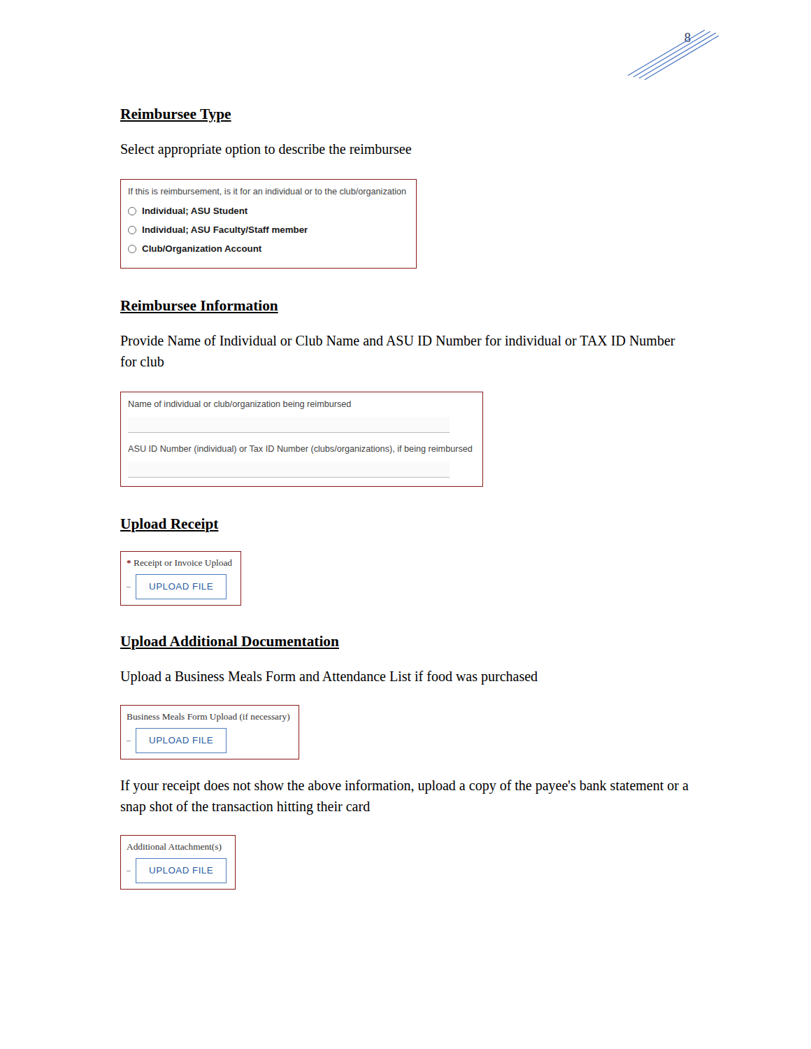8
Reimbursee Type
Select appropriate option to describe the reimbursee
If this is reimbursement, is it for an individual or to the club/organization
Individual; ASU Student
Individual; ASU Faculty/Staff member
Club/Organization Account
Reimbursee Information
Provide Name of Individual or Club Name and ASU ID Number for individual or TAX ID Number for club
Name of individual or club/organization being reimbursed ASU ID Number (individual) or Tax ID Number (clubs/organizations), if being reimbursed
Upload Receipt
* Receipt or Invoice Upload UPLOAD FILE
Upload Additional Documentation
Upload a Business Meals Form and Attendance List if food was purchased
Business Meals Form Upload (if necessary) UPLOAD FILE
If your receipt does not show the above information, upload a copy of the payee's bank statement or a snap shot of the transaction hitting their card
Additional Attachment(s) UPLOAD FILE